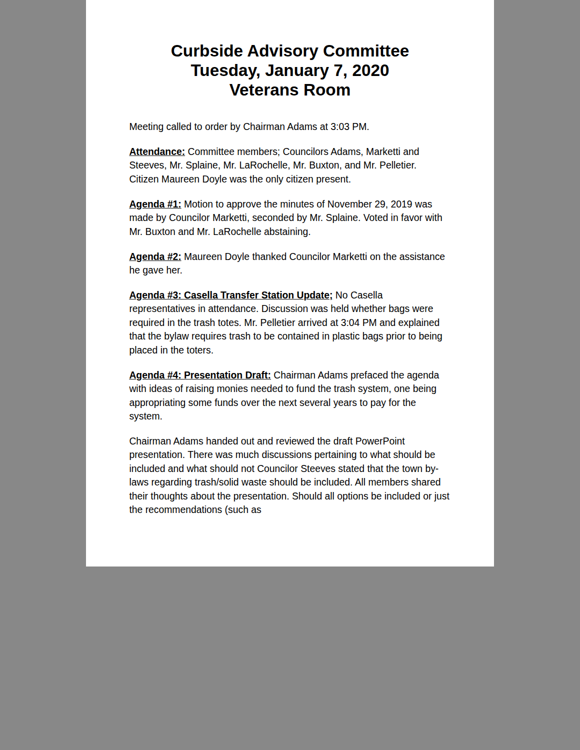Curbside Advisory Committee Tuesday, January 7, 2020 Veterans Room
Meeting called to order by Chairman Adams at 3:03 PM.
Attendance: Committee members; Councilors Adams, Marketti and Steeves, Mr. Splaine, Mr. LaRochelle, Mr. Buxton, and Mr. Pelletier.
Citizen Maureen Doyle was the only citizen present.
Agenda #1: Motion to approve the minutes of November 29, 2019 was made by Councilor Marketti, seconded by Mr. Splaine. Voted in favor with Mr. Buxton and Mr. LaRochelle abstaining.
Agenda #2: Maureen Doyle thanked Councilor Marketti on the assistance he gave her.
Agenda #3: Casella Transfer Station Update; No Casella representatives in attendance. Discussion was held whether bags were required in the trash totes. Mr. Pelletier arrived at 3:04 PM and explained that the bylaw requires trash to be contained in plastic bags prior to being placed in the toters.
Agenda #4: Presentation Draft: Chairman Adams prefaced the agenda with ideas of raising monies needed to fund the trash system, one being appropriating some funds over the next several years to pay for the system.
Chairman Adams handed out and reviewed the draft PowerPoint presentation. There was much discussions pertaining to what should be included and what should not Councilor Steeves stated that the town by-laws regarding trash/solid waste should be included. All members shared their thoughts about the presentation. Should all options be included or just the recommendations (such as